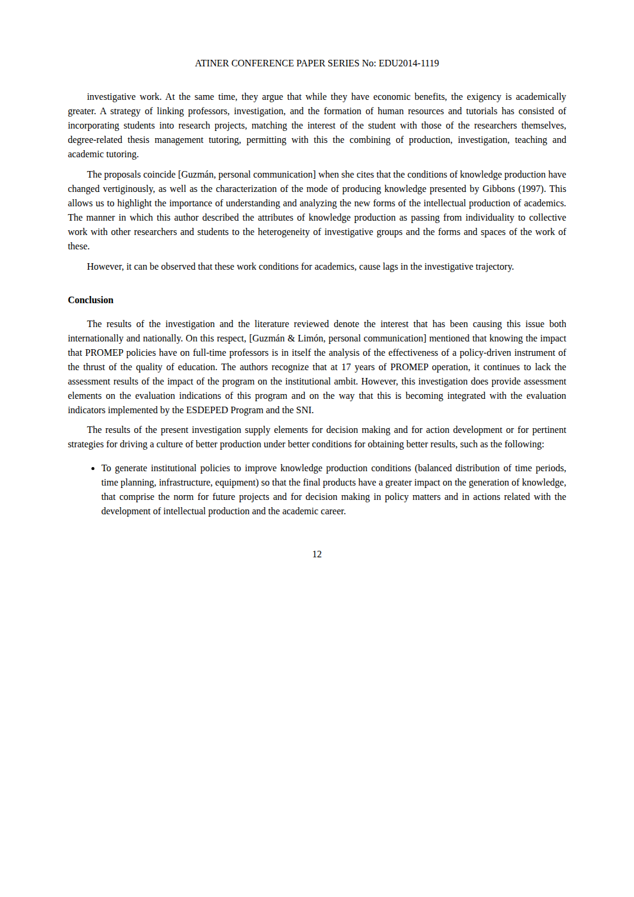ATINER CONFERENCE PAPER SERIES No: EDU2014-1119
investigative work. At the same time, they argue that while they have economic benefits, the exigency is academically greater. A strategy of linking professors, investigation, and the formation of human resources and tutorials has consisted of incorporating students into research projects, matching the interest of the student with those of the researchers themselves, degree-related thesis management tutoring, permitting with this the combining of production, investigation, teaching and academic tutoring.
The proposals coincide [Guzmán, personal communication] when she cites that the conditions of knowledge production have changed vertiginously, as well as the characterization of the mode of producing knowledge presented by Gibbons (1997). This allows us to highlight the importance of understanding and analyzing the new forms of the intellectual production of academics. The manner in which this author described the attributes of knowledge production as passing from individuality to collective work with other researchers and students to the heterogeneity of investigative groups and the forms and spaces of the work of these.
However, it can be observed that these work conditions for academics, cause lags in the investigative trajectory.
Conclusion
The results of the investigation and the literature reviewed denote the interest that has been causing this issue both internationally and nationally. On this respect, [Guzmán & Limón, personal communication] mentioned that knowing the impact that PROMEP policies have on full-time professors is in itself the analysis of the effectiveness of a policy-driven instrument of the thrust of the quality of education. The authors recognize that at 17 years of PROMEP operation, it continues to lack the assessment results of the impact of the program on the institutional ambit. However, this investigation does provide assessment elements on the evaluation indications of this program and on the way that this is becoming integrated with the evaluation indicators implemented by the ESDEPED Program and the SNI.
The results of the present investigation supply elements for decision making and for action development or for pertinent strategies for driving a culture of better production under better conditions for obtaining better results, such as the following:
To generate institutional policies to improve knowledge production conditions (balanced distribution of time periods, time planning, infrastructure, equipment) so that the final products have a greater impact on the generation of knowledge, that comprise the norm for future projects and for decision making in policy matters and in actions related with the development of intellectual production and the academic career.
12